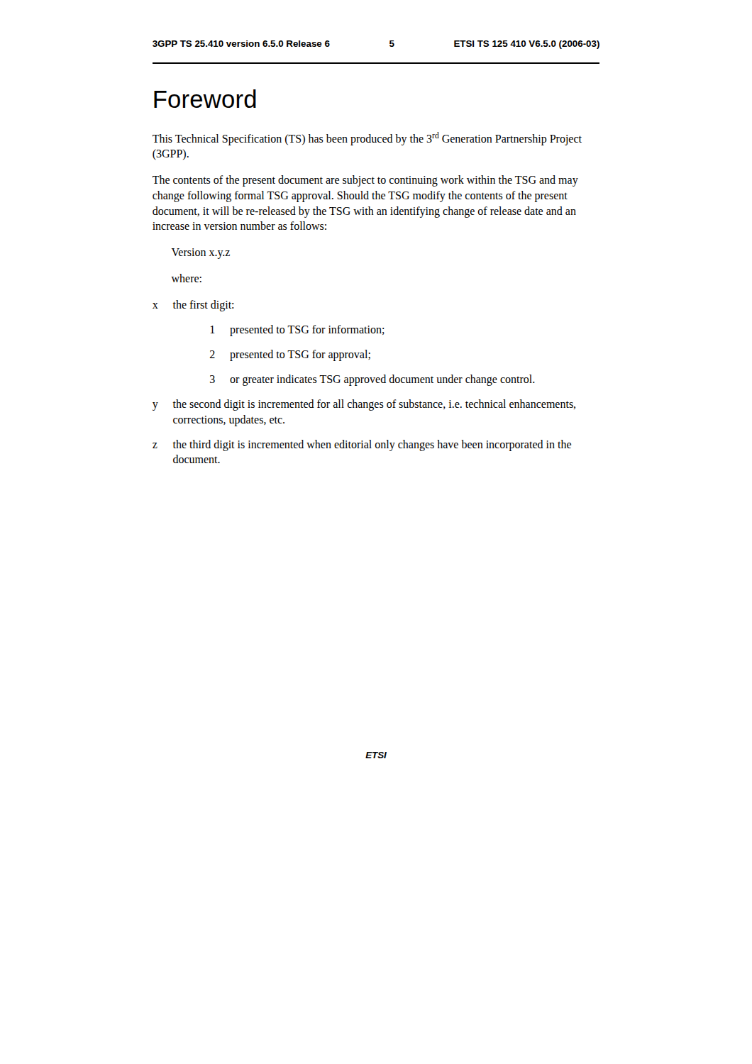3GPP TS 25.410 version 6.5.0 Release 6
5
ETSI TS 125 410 V6.5.0 (2006-03)
Foreword
This Technical Specification (TS) has been produced by the 3rd Generation Partnership Project (3GPP).
The contents of the present document are subject to continuing work within the TSG and may change following formal TSG approval. Should the TSG modify the contents of the present document, it will be re-released by the TSG with an identifying change of release date and an increase in version number as follows:
Version x.y.z
where:
x
the first digit:
1
presented to TSG for information;
2
presented to TSG for approval;
3
or greater indicates TSG approved document under change control.
y
the second digit is incremented for all changes of substance, i.e. technical enhancements, corrections, updates, etc.
z
the third digit is incremented when editorial only changes have been incorporated in the document.
ETSI